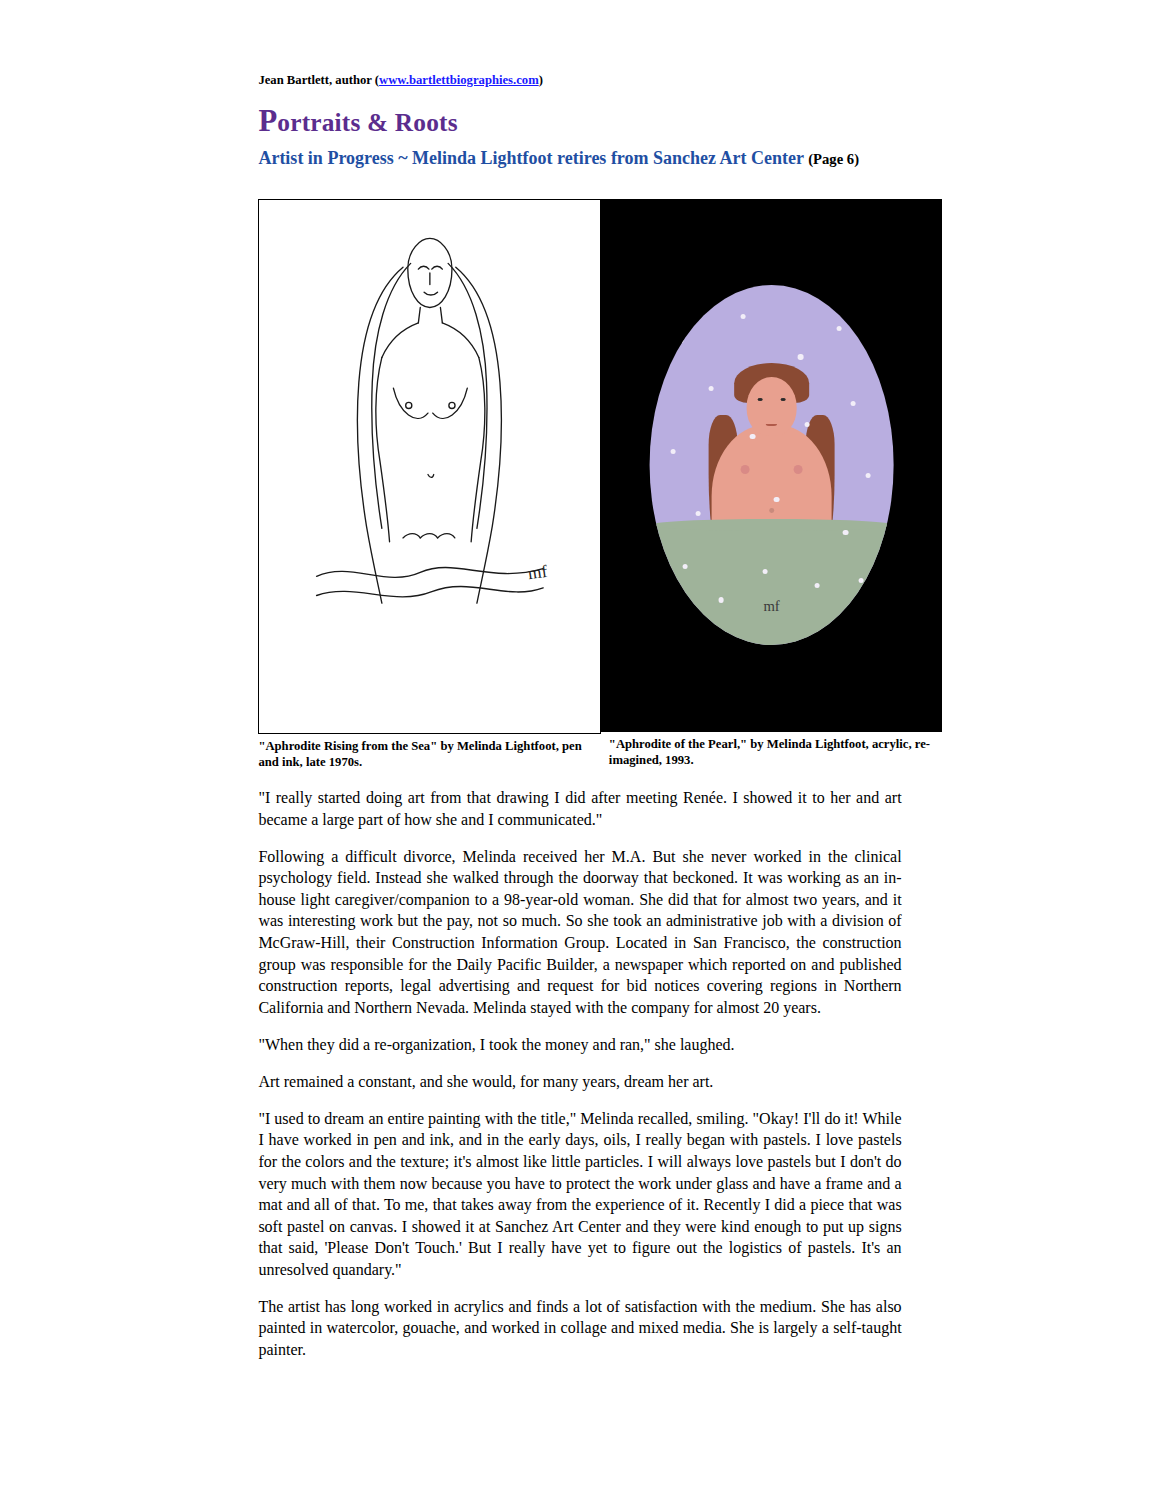Jean Bartlett, author (www.bartlettbiographies.com)
Portraits & Roots
Artist in Progress ~ Melinda Lightfoot retires from Sanchez Art Center (Page 6)
| mf "Aphrodite Rising from the Sea" by Melinda Lightfoot, pen and ink, late 1970s. | mf "Aphrodite of the Pearl," by Melinda Lightfoot, acrylic, re-imagined, 1993. |
"I really started doing art from that drawing I did after meeting Renée. I showed it to her and art became a large part of how she and I communicated."
Following a difficult divorce, Melinda received her M.A. But she never worked in the clinical psychology field. Instead she walked through the doorway that beckoned. It was working as an in-house light caregiver/companion to a 98-year-old woman. She did that for almost two years, and it was interesting work but the pay, not so much. So she took an administrative job with a division of McGraw-Hill, their Construction Information Group. Located in San Francisco, the construction group was responsible for the Daily Pacific Builder, a newspaper which reported on and published construction reports, legal advertising and request for bid notices covering regions in Northern California and Northern Nevada. Melinda stayed with the company for almost 20 years.
"When they did a re-organization, I took the money and ran," she laughed.
Art remained a constant, and she would, for many years, dream her art.
"I used to dream an entire painting with the title," Melinda recalled, smiling. "Okay! I'll do it! While I have worked in pen and ink, and in the early days, oils, I really began with pastels. I love pastels for the colors and the texture; it's almost like little particles. I will always love pastels but I don't do very much with them now because you have to protect the work under glass and have a frame and a mat and all of that. To me, that takes away from the experience of it. Recently I did a piece that was soft pastel on canvas. I showed it at Sanchez Art Center and they were kind enough to put up signs that said, 'Please Don't Touch.' But I really have yet to figure out the logistics of pastels. It's an unresolved quandary."
The artist has long worked in acrylics and finds a lot of satisfaction with the medium. She has also painted in watercolor, gouache, and worked in collage and mixed media. She is largely a self-taught painter.